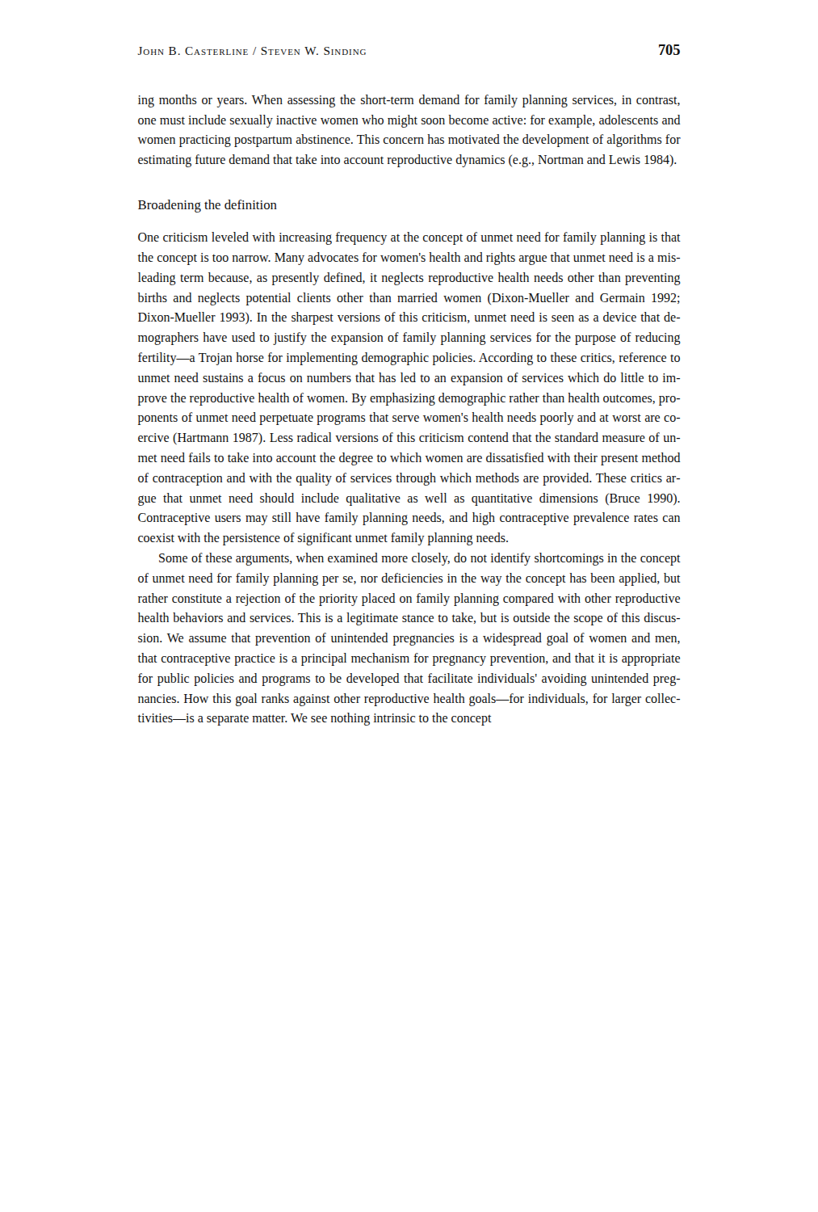John B. Casterline / Steven W. Sinding 705
ing months or years. When assessing the short-term demand for family planning services, in contrast, one must include sexually inactive women who might soon become active: for example, adolescents and women practicing postpartum abstinence. This concern has motivated the development of algorithms for estimating future demand that take into account reproductive dynamics (e.g., Nortman and Lewis 1984).
Broadening the definition
One criticism leveled with increasing frequency at the concept of unmet need for family planning is that the concept is too narrow. Many advocates for women's health and rights argue that unmet need is a misleading term because, as presently defined, it neglects reproductive health needs other than preventing births and neglects potential clients other than married women (Dixon-Mueller and Germain 1992; Dixon-Mueller 1993). In the sharpest versions of this criticism, unmet need is seen as a device that demographers have used to justify the expansion of family planning services for the purpose of reducing fertility—a Trojan horse for implementing demographic policies. According to these critics, reference to unmet need sustains a focus on numbers that has led to an expansion of services which do little to improve the reproductive health of women. By emphasizing demographic rather than health outcomes, proponents of unmet need perpetuate programs that serve women's health needs poorly and at worst are coercive (Hartmann 1987). Less radical versions of this criticism contend that the standard measure of unmet need fails to take into account the degree to which women are dissatisfied with their present method of contraception and with the quality of services through which methods are provided. These critics argue that unmet need should include qualitative as well as quantitative dimensions (Bruce 1990). Contraceptive users may still have family planning needs, and high contraceptive prevalence rates can coexist with the persistence of significant unmet family planning needs.
Some of these arguments, when examined more closely, do not identify shortcomings in the concept of unmet need for family planning per se, nor deficiencies in the way the concept has been applied, but rather constitute a rejection of the priority placed on family planning compared with other reproductive health behaviors and services. This is a legitimate stance to take, but is outside the scope of this discussion. We assume that prevention of unintended pregnancies is a widespread goal of women and men, that contraceptive practice is a principal mechanism for pregnancy prevention, and that it is appropriate for public policies and programs to be developed that facilitate individuals' avoiding unintended pregnancies. How this goal ranks against other reproductive health goals—for individuals, for larger collectivities—is a separate matter. We see nothing intrinsic to the concept